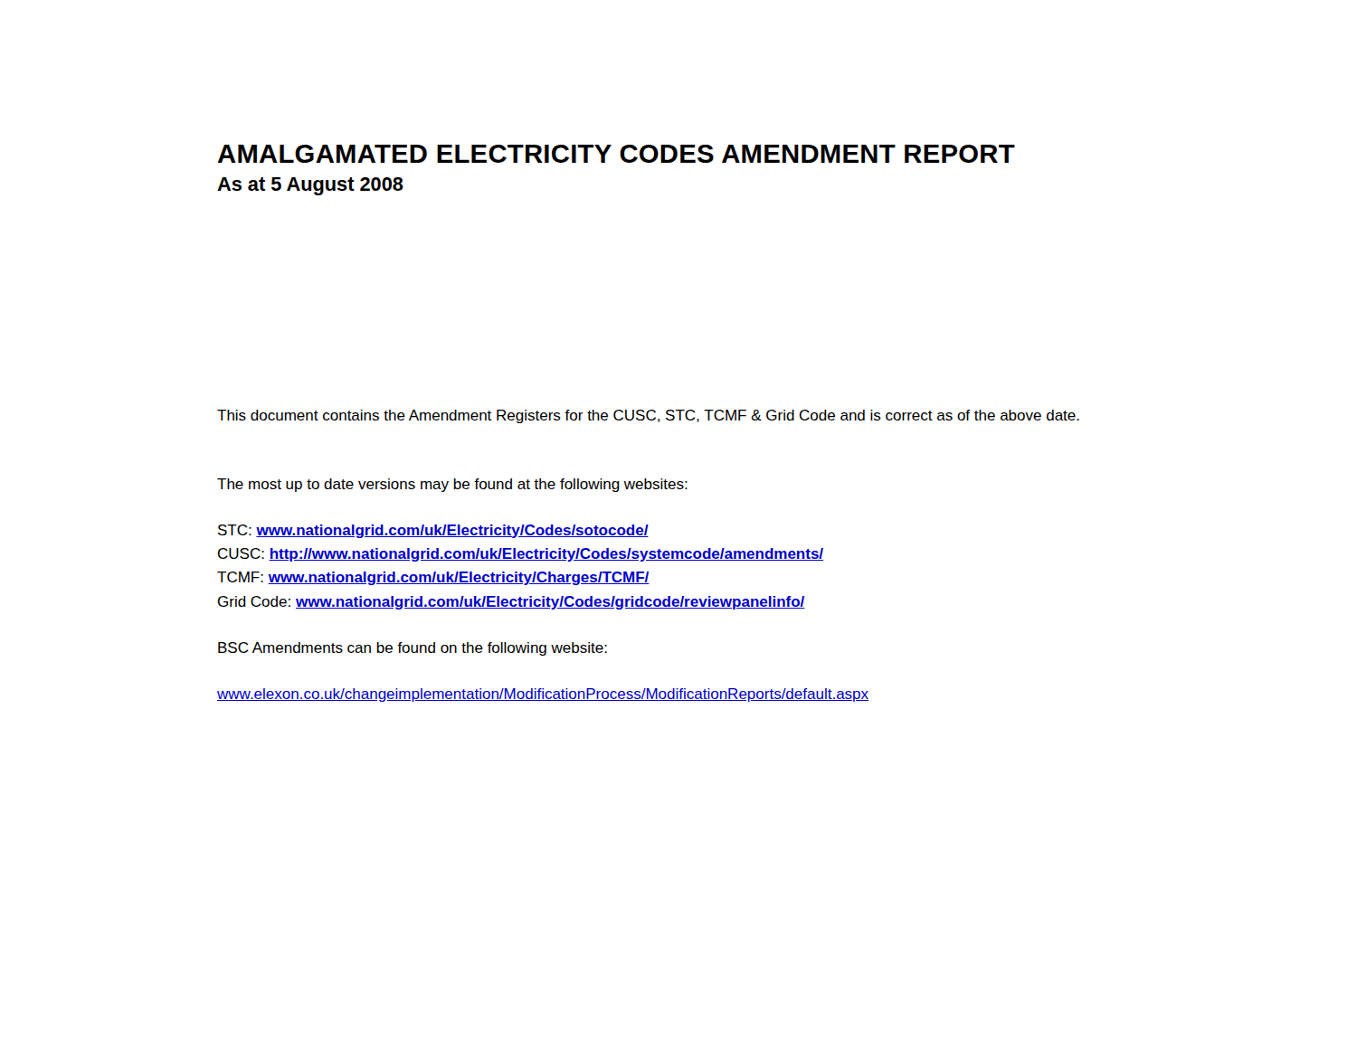AMALGAMATED ELECTRICITY CODES AMENDMENT REPORT
As at 5 August 2008
This document contains the Amendment Registers for the CUSC, STC, TCMF & Grid Code and is correct as of the above date.
The most up to date versions may be found at the following websites:
STC: www.nationalgrid.com/uk/Electricity/Codes/sotocode/
CUSC: http://www.nationalgrid.com/uk/Electricity/Codes/systemcode/amendments/
TCMF: www.nationalgrid.com/uk/Electricity/Charges/TCMF/
Grid Code: www.nationalgrid.com/uk/Electricity/Codes/gridcode/reviewpanelinfo/
BSC Amendments can be found on the following website:
www.elexon.co.uk/changeimplementation/ModificationProcess/ModificationReports/default.aspx